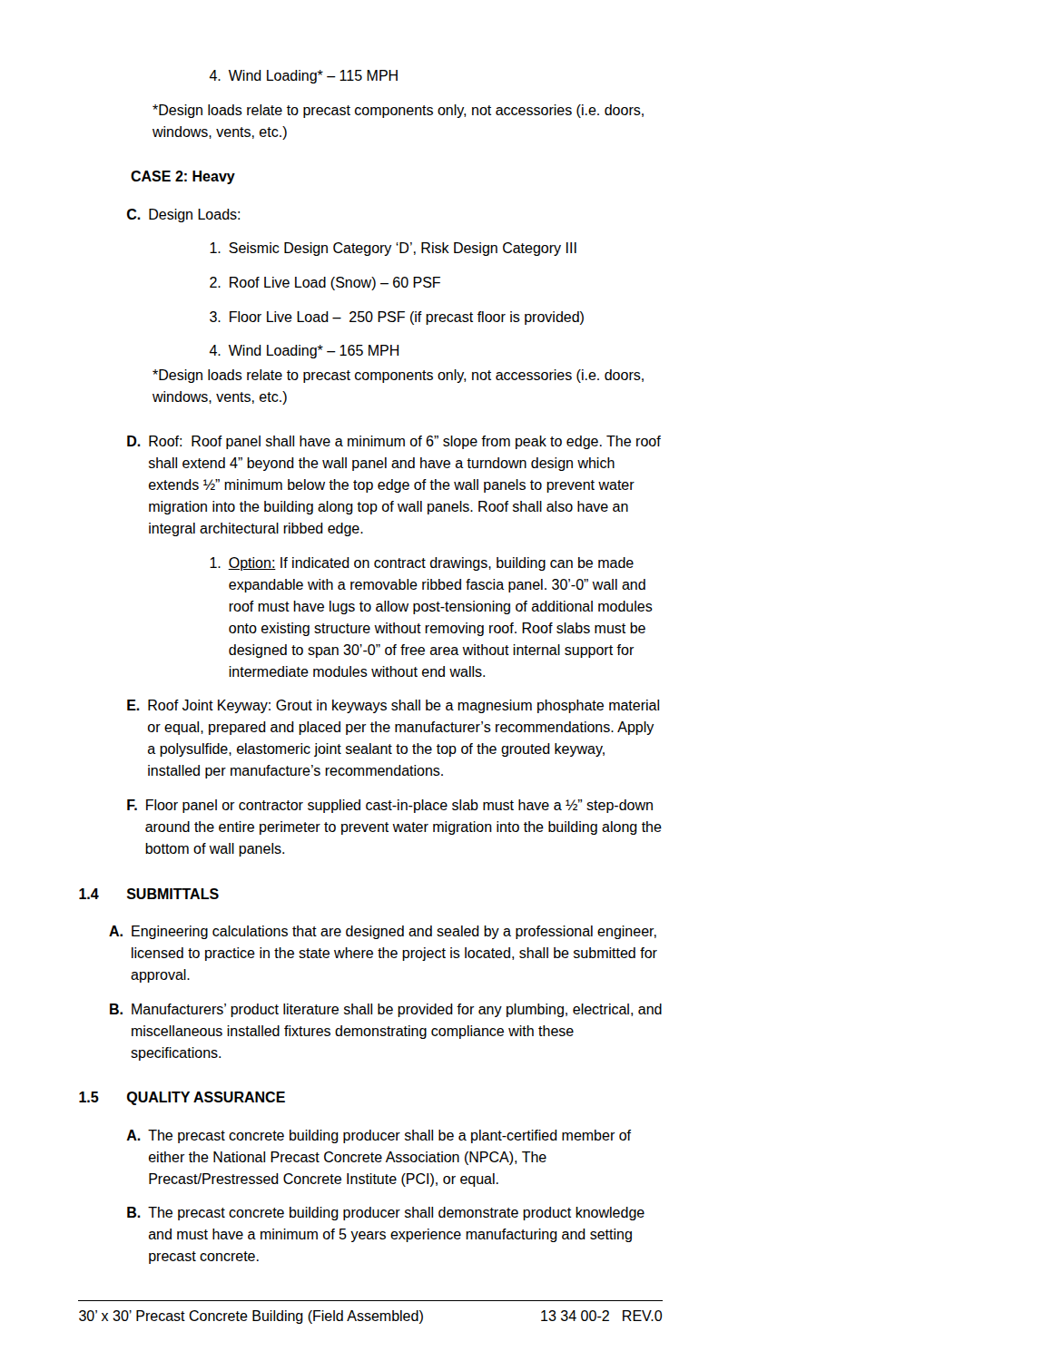4. Wind Loading* – 115 MPH
*Design loads relate to precast components only, not accessories (i.e. doors, windows, vents, etc.)
CASE 2: Heavy
C. Design Loads:
1. Seismic Design Category ‘D’, Risk Design Category III
2. Roof Live Load (Snow) – 60 PSF
3. Floor Live Load – 250 PSF (if precast floor is provided)
4. Wind Loading* – 165 MPH
*Design loads relate to precast components only, not accessories (i.e. doors, windows, vents, etc.)
D. Roof: Roof panel shall have a minimum of 6” slope from peak to edge. The roof shall extend 4” beyond the wall panel and have a turndown design which extends ½” minimum below the top edge of the wall panels to prevent water migration into the building along top of wall panels. Roof shall also have an integral architectural ribbed edge.
1. Option: If indicated on contract drawings, building can be made expandable with a removable ribbed fascia panel. 30’-0” wall and roof must have lugs to allow post-tensioning of additional modules onto existing structure without removing roof. Roof slabs must be designed to span 30’-0” of free area without internal support for intermediate modules without end walls.
E. Roof Joint Keyway: Grout in keyways shall be a magnesium phosphate material or equal, prepared and placed per the manufacturer’s recommendations. Apply a polysulfide, elastomeric joint sealant to the top of the grouted keyway, installed per manufacture’s recommendations.
F. Floor panel or contractor supplied cast-in-place slab must have a ½” step-down around the entire perimeter to prevent water migration into the building along the bottom of wall panels.
1.4 SUBMITTALS
A. Engineering calculations that are designed and sealed by a professional engineer, licensed to practice in the state where the project is located, shall be submitted for approval.
B. Manufacturers’ product literature shall be provided for any plumbing, electrical, and miscellaneous installed fixtures demonstrating compliance with these specifications.
1.5 QUALITY ASSURANCE
A. The precast concrete building producer shall be a plant-certified member of either the National Precast Concrete Association (NPCA), The Precast/Prestressed Concrete Institute (PCI), or equal.
B. The precast concrete building producer shall demonstrate product knowledge and must have a minimum of 5 years experience manufacturing and setting precast concrete.
30’ x 30’ Precast Concrete Building (Field Assembled) 13 34 00-2 REV.0